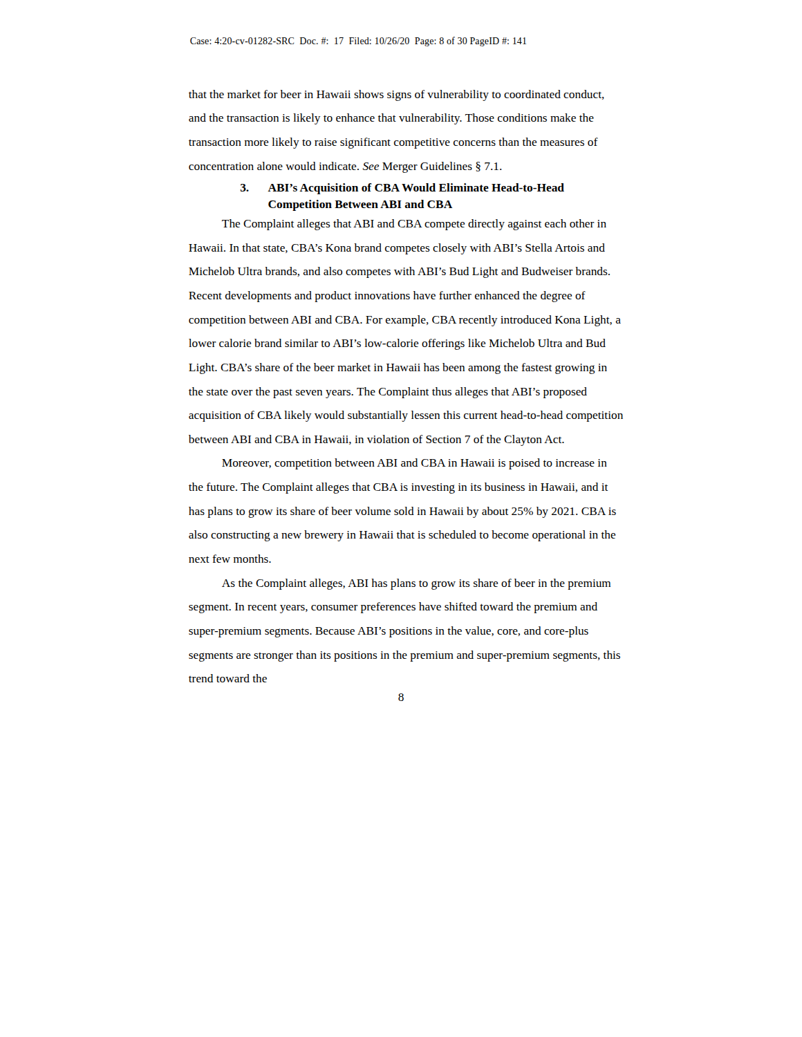Case: 4:20-cv-01282-SRC Doc. #: 17 Filed: 10/26/20 Page: 8 of 30 PageID #: 141
that the market for beer in Hawaii shows signs of vulnerability to coordinated conduct, and the transaction is likely to enhance that vulnerability. Those conditions make the transaction more likely to raise significant competitive concerns than the measures of concentration alone would indicate. See Merger Guidelines § 7.1.
3.
ABI’s Acquisition of CBA Would Eliminate Head-to-Head Competition Between ABI and CBA
The Complaint alleges that ABI and CBA compete directly against each other in Hawaii. In that state, CBA’s Kona brand competes closely with ABI’s Stella Artois and Michelob Ultra brands, and also competes with ABI’s Bud Light and Budweiser brands. Recent developments and product innovations have further enhanced the degree of competition between ABI and CBA. For example, CBA recently introduced Kona Light, a lower calorie brand similar to ABI’s low-calorie offerings like Michelob Ultra and Bud Light. CBA’s share of the beer market in Hawaii has been among the fastest growing in the state over the past seven years. The Complaint thus alleges that ABI’s proposed acquisition of CBA likely would substantially lessen this current head-to-head competition between ABI and CBA in Hawaii, in violation of Section 7 of the Clayton Act.
Moreover, competition between ABI and CBA in Hawaii is poised to increase in the future. The Complaint alleges that CBA is investing in its business in Hawaii, and it has plans to grow its share of beer volume sold in Hawaii by about 25% by 2021. CBA is also constructing a new brewery in Hawaii that is scheduled to become operational in the next few months.
As the Complaint alleges, ABI has plans to grow its share of beer in the premium segment. In recent years, consumer preferences have shifted toward the premium and super-premium segments. Because ABI’s positions in the value, core, and core-plus segments are stronger than its positions in the premium and super-premium segments, this trend toward the
8